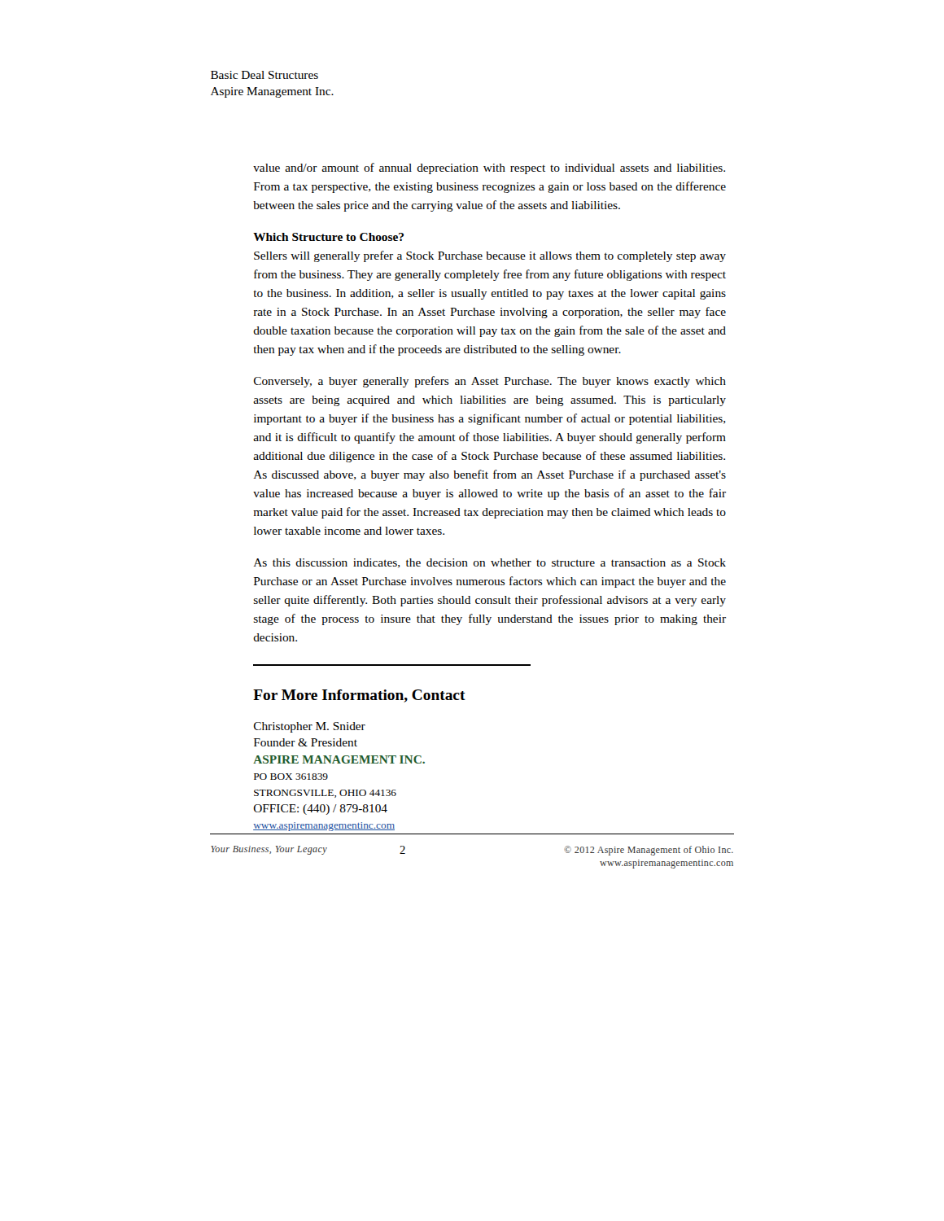Basic Deal Structures
Aspire Management Inc.
value and/or amount of annual depreciation with respect to individual assets and liabilities. From a tax perspective, the existing business recognizes a gain or loss based on the difference between the sales price and the carrying value of the assets and liabilities.
Which Structure to Choose?
Sellers will generally prefer a Stock Purchase because it allows them to completely step away from the business. They are generally completely free from any future obligations with respect to the business. In addition, a seller is usually entitled to pay taxes at the lower capital gains rate in a Stock Purchase. In an Asset Purchase involving a corporation, the seller may face double taxation because the corporation will pay tax on the gain from the sale of the asset and then pay tax when and if the proceeds are distributed to the selling owner.
Conversely, a buyer generally prefers an Asset Purchase. The buyer knows exactly which assets are being acquired and which liabilities are being assumed. This is particularly important to a buyer if the business has a significant number of actual or potential liabilities, and it is difficult to quantify the amount of those liabilities. A buyer should generally perform additional due diligence in the case of a Stock Purchase because of these assumed liabilities. As discussed above, a buyer may also benefit from an Asset Purchase if a purchased asset's value has increased because a buyer is allowed to write up the basis of an asset to the fair market value paid for the asset. Increased tax depreciation may then be claimed which leads to lower taxable income and lower taxes.
As this discussion indicates, the decision on whether to structure a transaction as a Stock Purchase or an Asset Purchase involves numerous factors which can impact the buyer and the seller quite differently. Both parties should consult their professional advisors at a very early stage of the process to insure that they fully understand the issues prior to making their decision.
For More Information, Contact
Christopher M. Snider
Founder & President
ASPIRE MANAGEMENT INC.
PO BOX 361839
STRONGSVILLE, OHIO 44136
OFFICE: (440) / 879-8104
www.aspiremanagementinc.com
Your Business, Your Legacy
2
© 2012 Aspire Management of Ohio Inc.
www.aspiremanagementinc.com